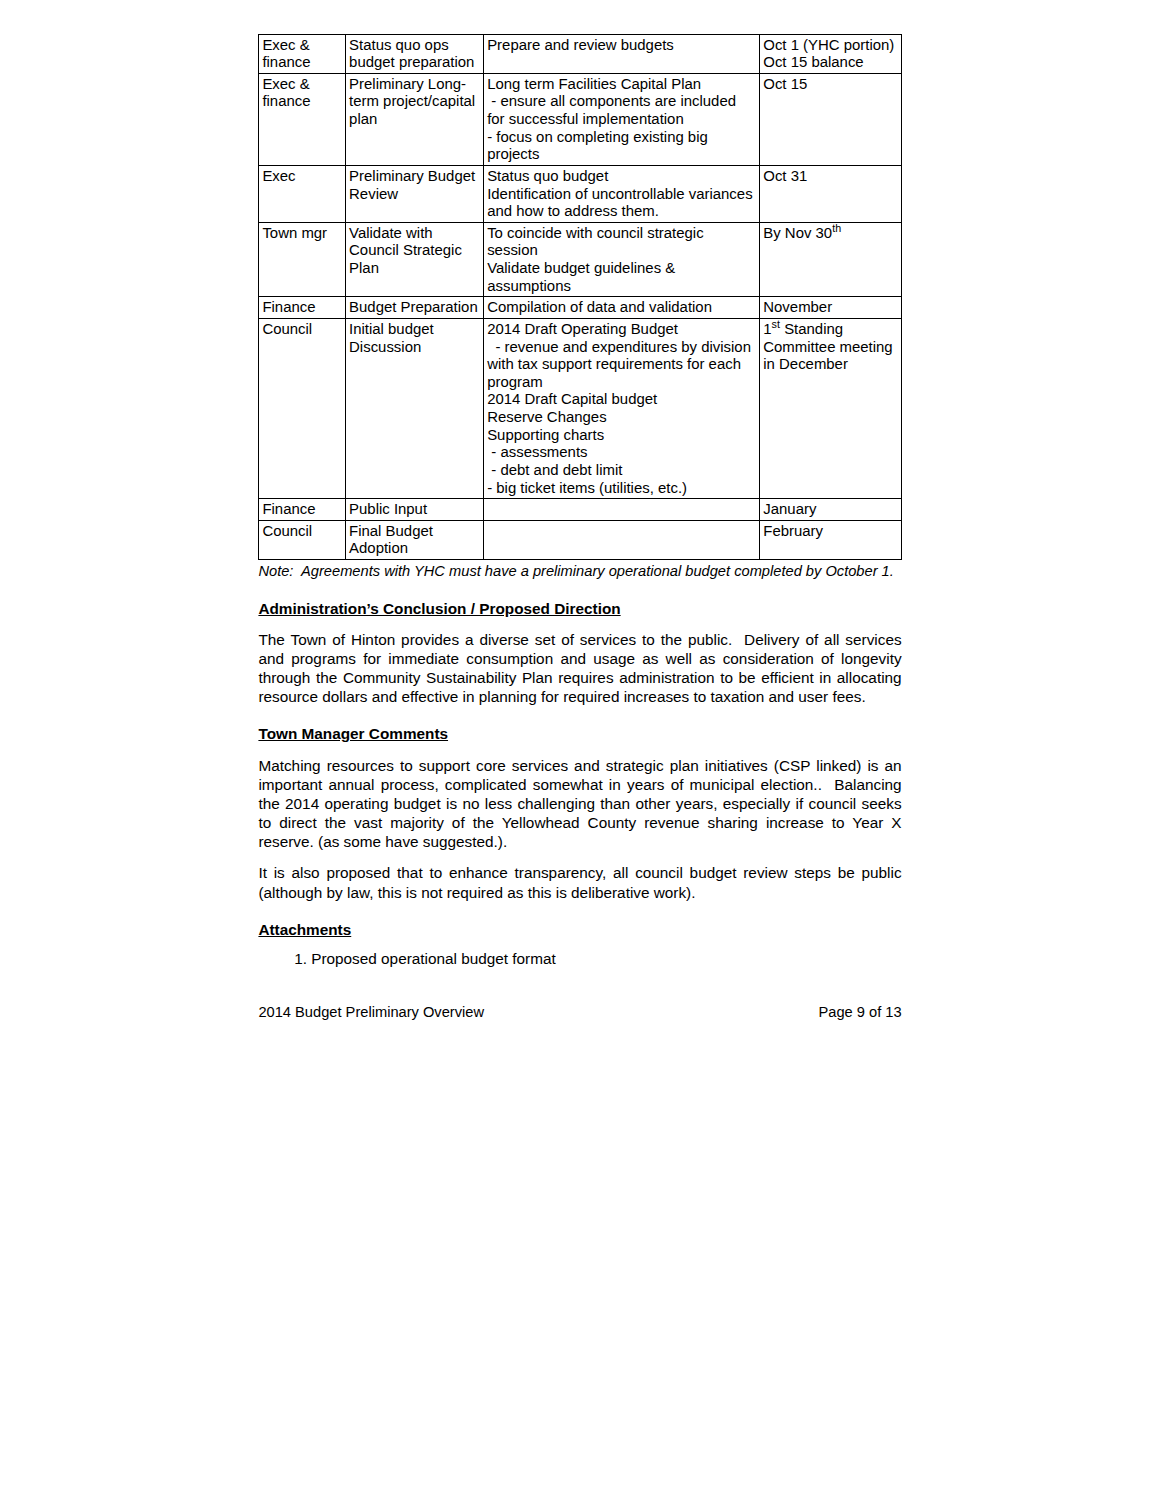| Exec & finance | Status quo ops budget preparation | Prepare and review budgets | Oct 1 (YHC portion) Oct 15 balance |
| Exec & finance | Preliminary Long-term project/capital plan | Long term Facilities Capital Plan - ensure all components are included for successful implementation - focus on completing existing big projects | Oct 15 |
| Exec | Preliminary Budget Review | Status quo budget Identification of uncontrollable variances and how to address them. | Oct 31 |
| Town mgr | Validate with Council Strategic Plan | To coincide with council strategic session Validate budget guidelines & assumptions | By Nov 30 th |
| Finance | Budget Preparation | Compilation of data and validation | November |
| Council | Initial budget Discussion | 2014 Draft Operating Budget - revenue and expenditures by division with tax support requirements for each program 2014 Draft Capital budget Reserve Changes Supporting charts - assessments - debt and debt limit - big ticket items (utilities, etc.) | 1 st Standing Committee meeting in December |
| Finance | Public Input | | January |
| Council | Final Budget Adoption | | February |
Note: Agreements with YHC must have a preliminary operational budget completed by October 1.
Administration’s Conclusion / Proposed Direction
The Town of Hinton provides a diverse set of services to the public. Delivery of all services and programs for immediate consumption and usage as well as consideration of longevity through the Community Sustainability Plan requires administration to be efficient in allocating resource dollars and effective in planning for required increases to taxation and user fees.
Town Manager Comments
Matching resources to support core services and strategic plan initiatives (CSP linked) is an important annual process, complicated somewhat in years of municipal election.. Balancing the 2014 operating budget is no less challenging than other years, especially if council seeks to direct the vast majority of the Yellowhead County revenue sharing increase to Year X reserve. (as some have suggested.).
It is also proposed that to enhance transparency, all council budget review steps be public (although by law, this is not required as this is deliberative work).
Attachments
Proposed operational budget format
2014 Budget Preliminary Overview Page 9 of 13